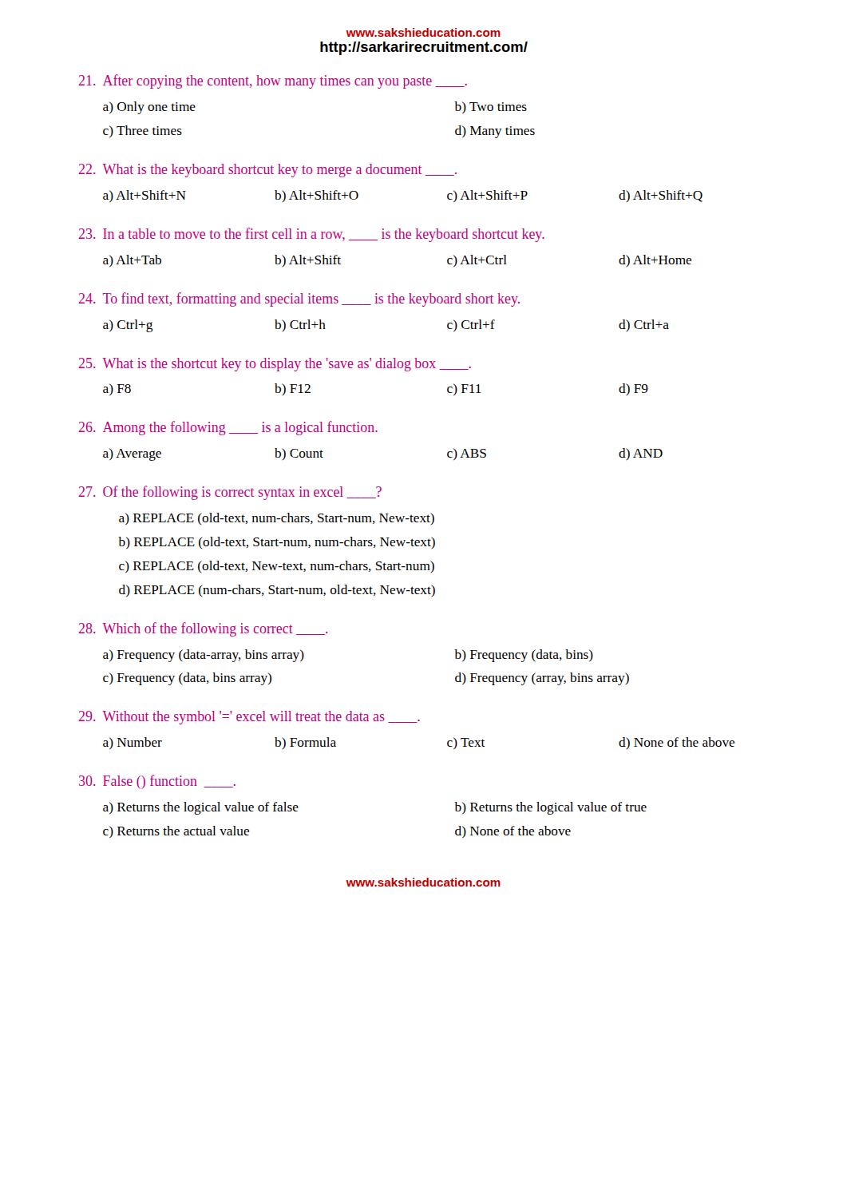www.sakshieducation.com
http://sarkarirecruitment.com/
After copying the content, how many times can you paste ____.
a) Only one time
b) Two times
c) Three times
d) Many times
What is the keyboard shortcut key to merge a document ____.
a) Alt+Shift+N
b) Alt+Shift+O
c) Alt+Shift+P
d) Alt+Shift+Q
In a table to move to the first cell in a row, ____ is the keyboard shortcut key.
a) Alt+Tab
b) Alt+Shift
c) Alt+Ctrl
d) Alt+Home
To find text, formatting and special items ____ is the keyboard short key.
a) Ctrl+g
b) Ctrl+h
c) Ctrl+f
d) Ctrl+a
What is the shortcut key to display the 'save as' dialog box ____.
a) F8
b) F12
c) F11
d) F9
Among the following ____ is a logical function.
a) Average
b) Count
c) ABS
d) AND
Of the following is correct syntax in excel ____?
a) REPLACE (old-text, num-chars, Start-num, New-text)
b) REPLACE (old-text, Start-num, num-chars, New-text)
c) REPLACE (old-text, New-text, num-chars, Start-num)
d) REPLACE (num-chars, Start-num, old-text, New-text)
Which of the following is correct ____.
a) Frequency (data-array, bins array)
b) Frequency (data, bins)
c) Frequency (data, bins array)
d) Frequency (array, bins array)
Without the symbol '=' excel will treat the data as ____.
a) Number
b) Formula
c) Text
d) None of the above
False () function ____.
a) Returns the logical value of false
b) Returns the logical value of true
c) Returns the actual value
d) None of the above
www.sakshieducation.com